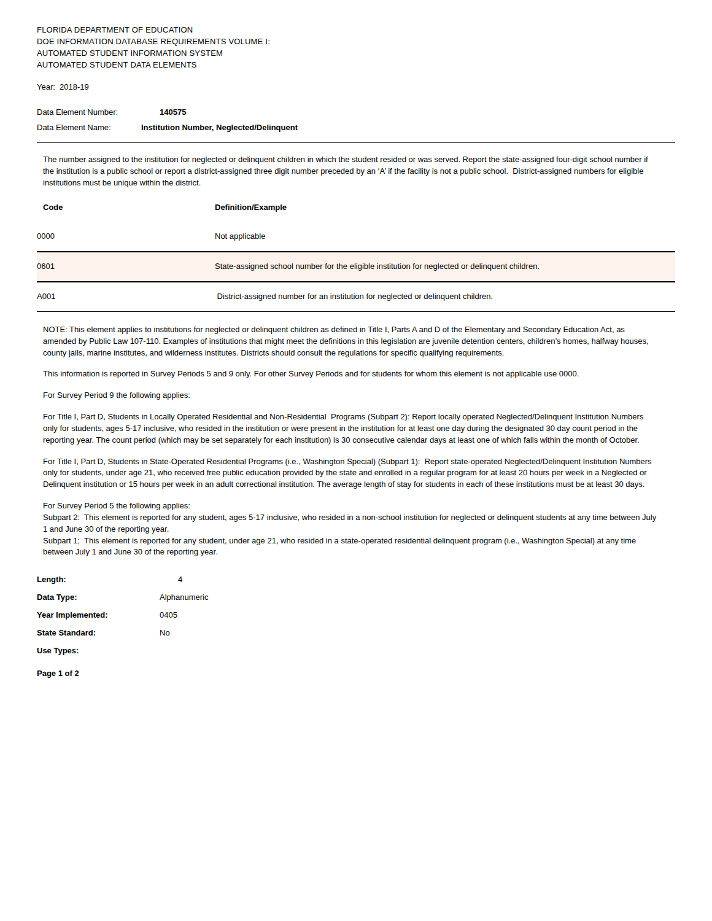FLORIDA DEPARTMENT OF EDUCATION
DOE INFORMATION DATABASE REQUIREMENTS VOLUME I:
AUTOMATED STUDENT INFORMATION SYSTEM
AUTOMATED STUDENT DATA ELEMENTS
Year: 2018-19
Data Element Number: 140575
Data Element Name: Institution Number, Neglected/Delinquent
The number assigned to the institution for neglected or delinquent children in which the student resided or was served. Report the state-assigned four-digit school number if the institution is a public school or report a district-assigned three digit number preceded by an ‘A’ if the facility is not a public school. District-assigned numbers for eligible institutions must be unique within the district.
| Code | Definition/Example |
| --- | --- |
| 0000 | Not applicable |
| 0601 | State-assigned school number for the eligible institution for neglected or delinquent children. |
| A001 | District-assigned number for an institution for neglected or delinquent children. |
NOTE: This element applies to institutions for neglected or delinquent children as defined in Title I, Parts A and D of the Elementary and Secondary Education Act, as amended by Public Law 107-110. Examples of institutions that might meet the definitions in this legislation are juvenile detention centers, children’s homes, halfway houses, county jails, marine institutes, and wilderness institutes. Districts should consult the regulations for specific qualifying requirements.
This information is reported in Survey Periods 5 and 9 only. For other Survey Periods and for students for whom this element is not applicable use 0000.
For Survey Period 9 the following applies:
For Title I, Part D, Students in Locally Operated Residential and Non-Residential Programs (Subpart 2): Report locally operated Neglected/Delinquent Institution Numbers only for students, ages 5-17 inclusive, who resided in the institution or were present in the institution for at least one day during the designated 30 day count period in the reporting year. The count period (which may be set separately for each institution) is 30 consecutive calendar days at least one of which falls within the month of October.
For Title I, Part D, Students in State-Operated Residential Programs (i.e., Washington Special) (Subpart 1): Report state-operated Neglected/Delinquent Institution Numbers only for students, under age 21, who received free public education provided by the state and enrolled in a regular program for at least 20 hours per week in a Neglected or Delinquent institution or 15 hours per week in an adult correctional institution. The average length of stay for students in each of these institutions must be at least 30 days.
For Survey Period 5 the following applies:
Subpart 2: This element is reported for any student, ages 5-17 inclusive, who resided in a non-school institution for neglected or delinquent students at any time between July 1 and June 30 of the reporting year.
Subpart 1; This element is reported for any student, under age 21, who resided in a state-operated residential delinquent program (i.e., Washington Special) at any time between July 1 and June 30 of the reporting year.
Length: 4
Data Type: Alphanumeric
Year Implemented: 0405
State Standard: No
Use Types:
Page 1 of 2